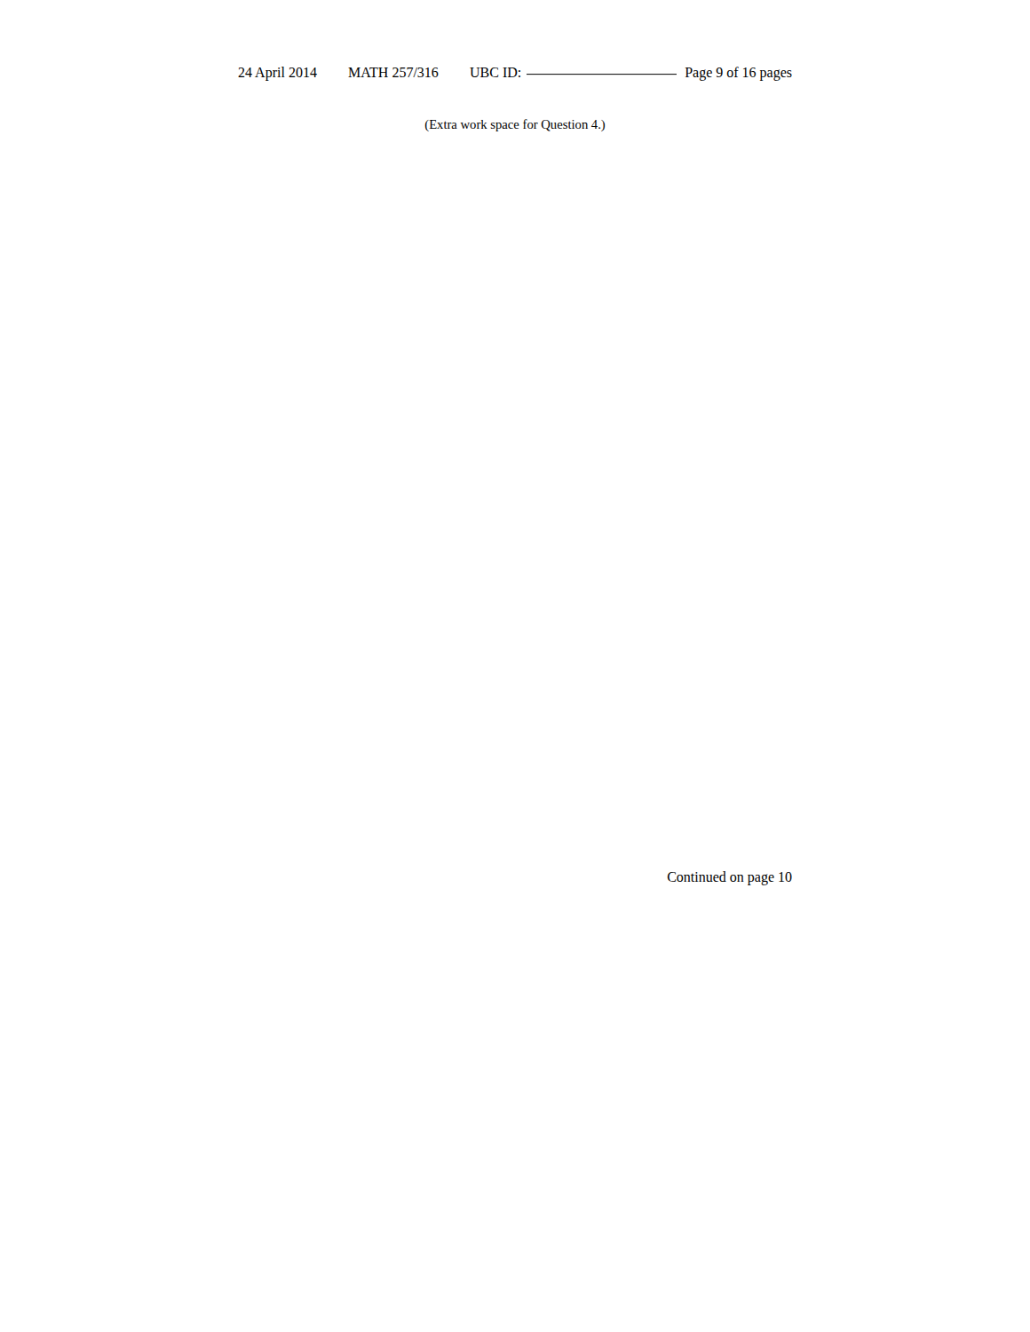24 April 2014
MATH 257/316
UBC ID:
Page 9 of 16 pages
(Extra work space for Question 4.)
Continued on page 10